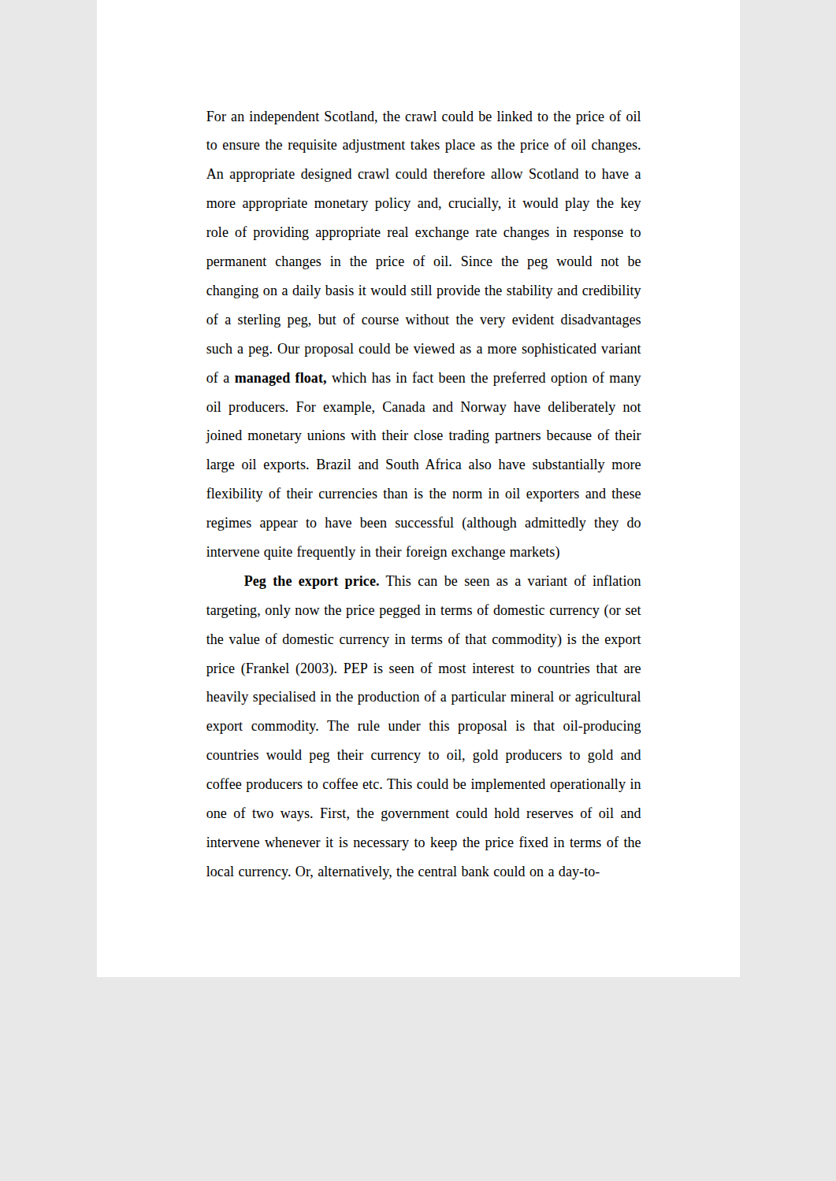For an independent Scotland, the crawl could be linked to the price of oil to ensure the requisite adjustment takes place as the price of oil changes. An appropriate designed crawl could therefore allow Scotland to have a more appropriate monetary policy and, crucially, it would play the key role of providing appropriate real exchange rate changes in response to permanent changes in the price of oil. Since the peg would not be changing on a daily basis it would still provide the stability and credibility of a sterling peg, but of course without the very evident disadvantages such a peg. Our proposal could be viewed as a more sophisticated variant of a managed float, which has in fact been the preferred option of many oil producers. For example, Canada and Norway have deliberately not joined monetary unions with their close trading partners because of their large oil exports. Brazil and South Africa also have substantially more flexibility of their currencies than is the norm in oil exporters and these regimes appear to have been successful (although admittedly they do intervene quite frequently in their foreign exchange markets)
Peg the export price. This can be seen as a variant of inflation targeting, only now the price pegged in terms of domestic currency (or set the value of domestic currency in terms of that commodity) is the export price (Frankel (2003). PEP is seen of most interest to countries that are heavily specialised in the production of a particular mineral or agricultural export commodity. The rule under this proposal is that oil-producing countries would peg their currency to oil, gold producers to gold and coffee producers to coffee etc. This could be implemented operationally in one of two ways. First, the government could hold reserves of oil and intervene whenever it is necessary to keep the price fixed in terms of the local currency. Or, alternatively, the central bank could on a day-to-